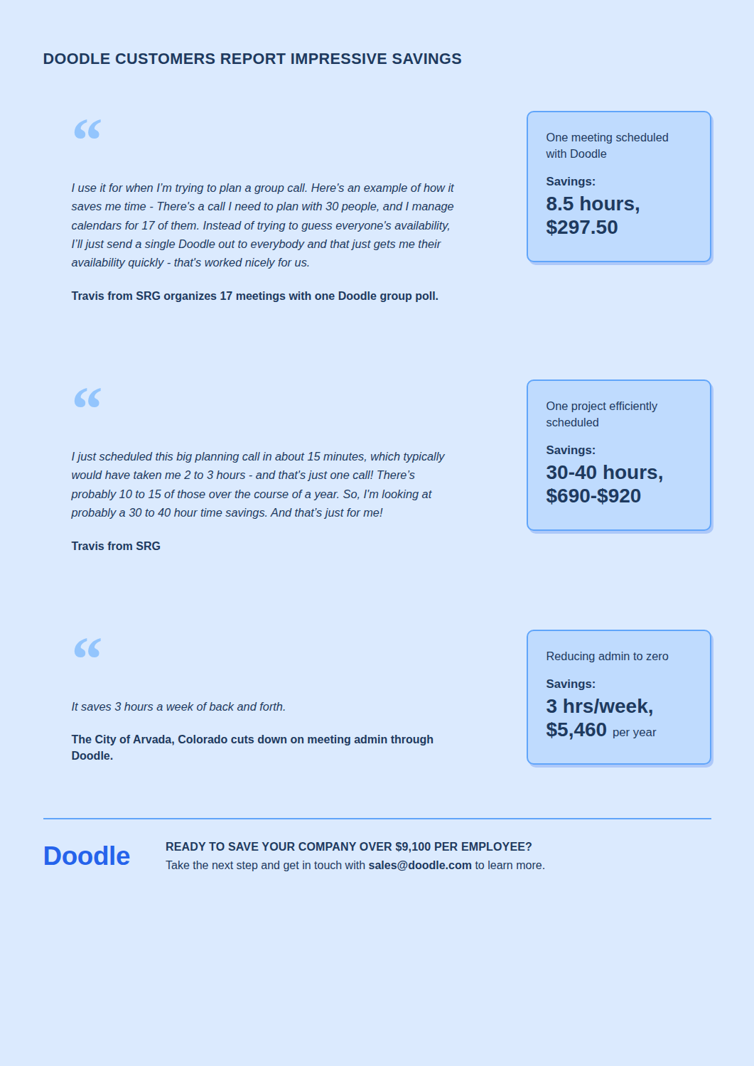Doodle customers report impressive savings
“
I use it for when I’m trying to plan a group call. Here's an example of how it saves me time - There's a call I need to plan with 30 people, and I manage calendars for 17 of them. Instead of trying to guess everyone's availability, I’ll just send a single Doodle out to everybody and that just gets me their availability quickly - that's worked nicely for us.
Travis from SRG organizes 17 meetings with one Doodle group poll.
One meeting scheduled with Doodle
Savings:
8.5 hours,
$297.50
“
I just scheduled this big planning call in about 15 minutes, which typically would have taken me 2 to 3 hours - and that's just one call! There’s probably 10 to 15 of those over the course of a year. So, I'm looking at probably a 30 to 40 hour time savings. And that’s just for me!
Travis from SRG
One project efficiently scheduled
Savings:
30-40 hours,
$690-$920
“
It saves 3 hours a week of back and forth.
The City of Arvada, Colorado cuts down on meeting admin through Doodle.
Reducing admin to zero
Savings:
3 hrs/week,
$5,460 per year
Doodle
Ready to save your company over $9,100 per employee? Take the next step and get in touch with sales@doodle.com to learn more.